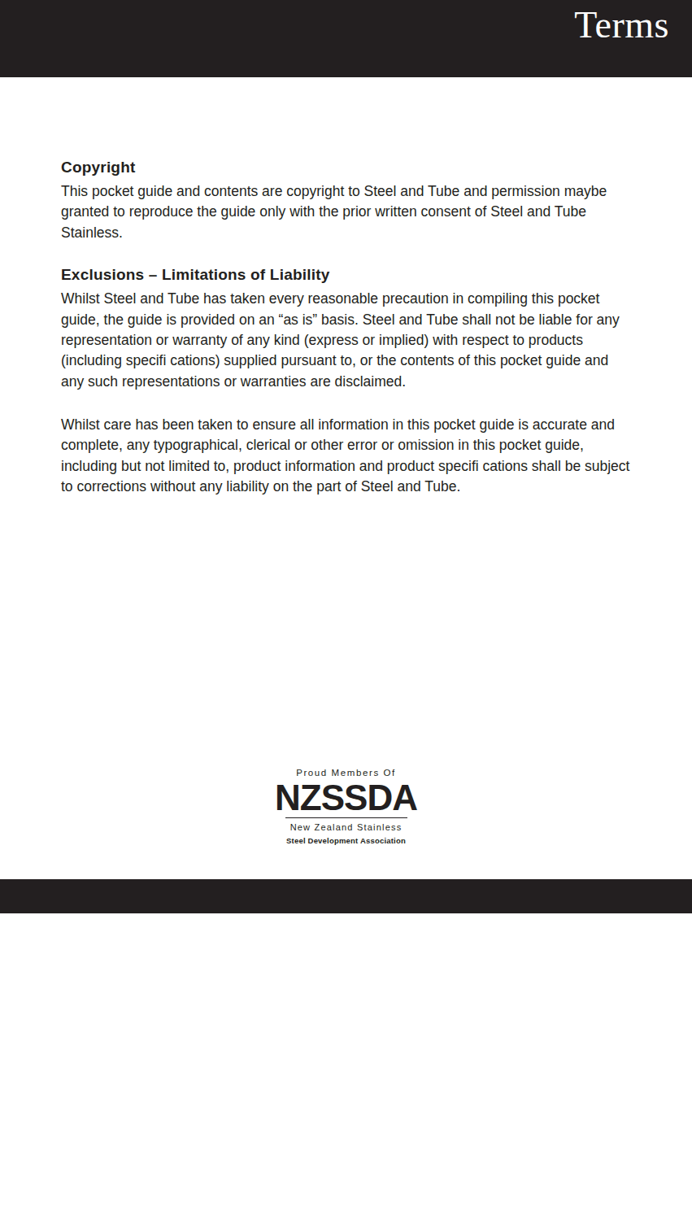Terms
Copyright
This pocket guide and contents are copyright to Steel and Tube and permission maybe granted to reproduce the guide only with the prior written consent of Steel and Tube Stainless.
Exclusions – Limitations of Liability
Whilst Steel and Tube has taken every reasonable precaution in compiling this pocket guide, the guide is provided on an “as is” basis. Steel and Tube shall not be liable for any representation or warranty of any kind (express or implied) with respect to products (including specifi cations) supplied pursuant to, or the contents of this pocket guide and any such representations or warranties are disclaimed.
Whilst care has been taken to ensure all information in this pocket guide is accurate and complete, any typographical, clerical or other error or omission in this pocket guide, including but not limited to, product information and product specifi cations shall be subject to corrections without any liability on the part of Steel and Tube.
Proud Members Of
NZSSDA
New Zealand Stainless
Steel Development Association